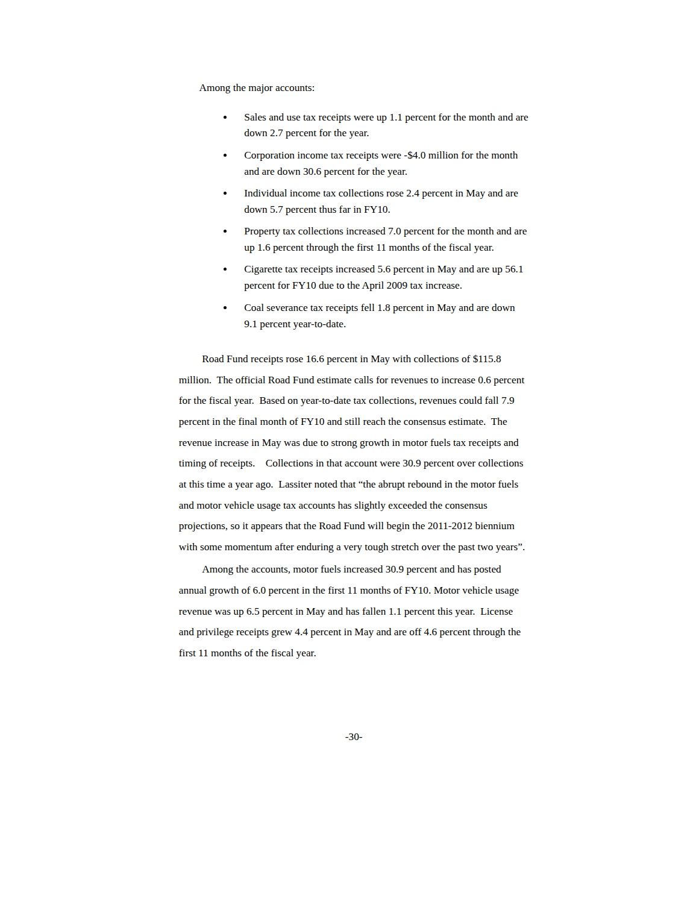Among the major accounts:
Sales and use tax receipts were up 1.1 percent for the month and are down 2.7 percent for the year.
Corporation income tax receipts were -$4.0 million for the month and are down 30.6 percent for the year.
Individual income tax collections rose 2.4 percent in May and are down 5.7 percent thus far in FY10.
Property tax collections increased 7.0 percent for the month and are up 1.6 percent through the first 11 months of the fiscal year.
Cigarette tax receipts increased 5.6 percent in May and are up 56.1 percent for FY10 due to the April 2009 tax increase.
Coal severance tax receipts fell 1.8 percent in May and are down 9.1 percent year-to-date.
Road Fund receipts rose 16.6 percent in May with collections of $115.8 million. The official Road Fund estimate calls for revenues to increase 0.6 percent for the fiscal year. Based on year-to-date tax collections, revenues could fall 7.9 percent in the final month of FY10 and still reach the consensus estimate. The revenue increase in May was due to strong growth in motor fuels tax receipts and timing of receipts. Collections in that account were 30.9 percent over collections at this time a year ago. Lassiter noted that “the abrupt rebound in the motor fuels and motor vehicle usage tax accounts has slightly exceeded the consensus projections, so it appears that the Road Fund will begin the 2011-2012 biennium with some momentum after enduring a very tough stretch over the past two years”.
Among the accounts, motor fuels increased 30.9 percent and has posted annual growth of 6.0 percent in the first 11 months of FY10. Motor vehicle usage revenue was up 6.5 percent in May and has fallen 1.1 percent this year. License and privilege receipts grew 4.4 percent in May and are off 4.6 percent through the first 11 months of the fiscal year.
-30-